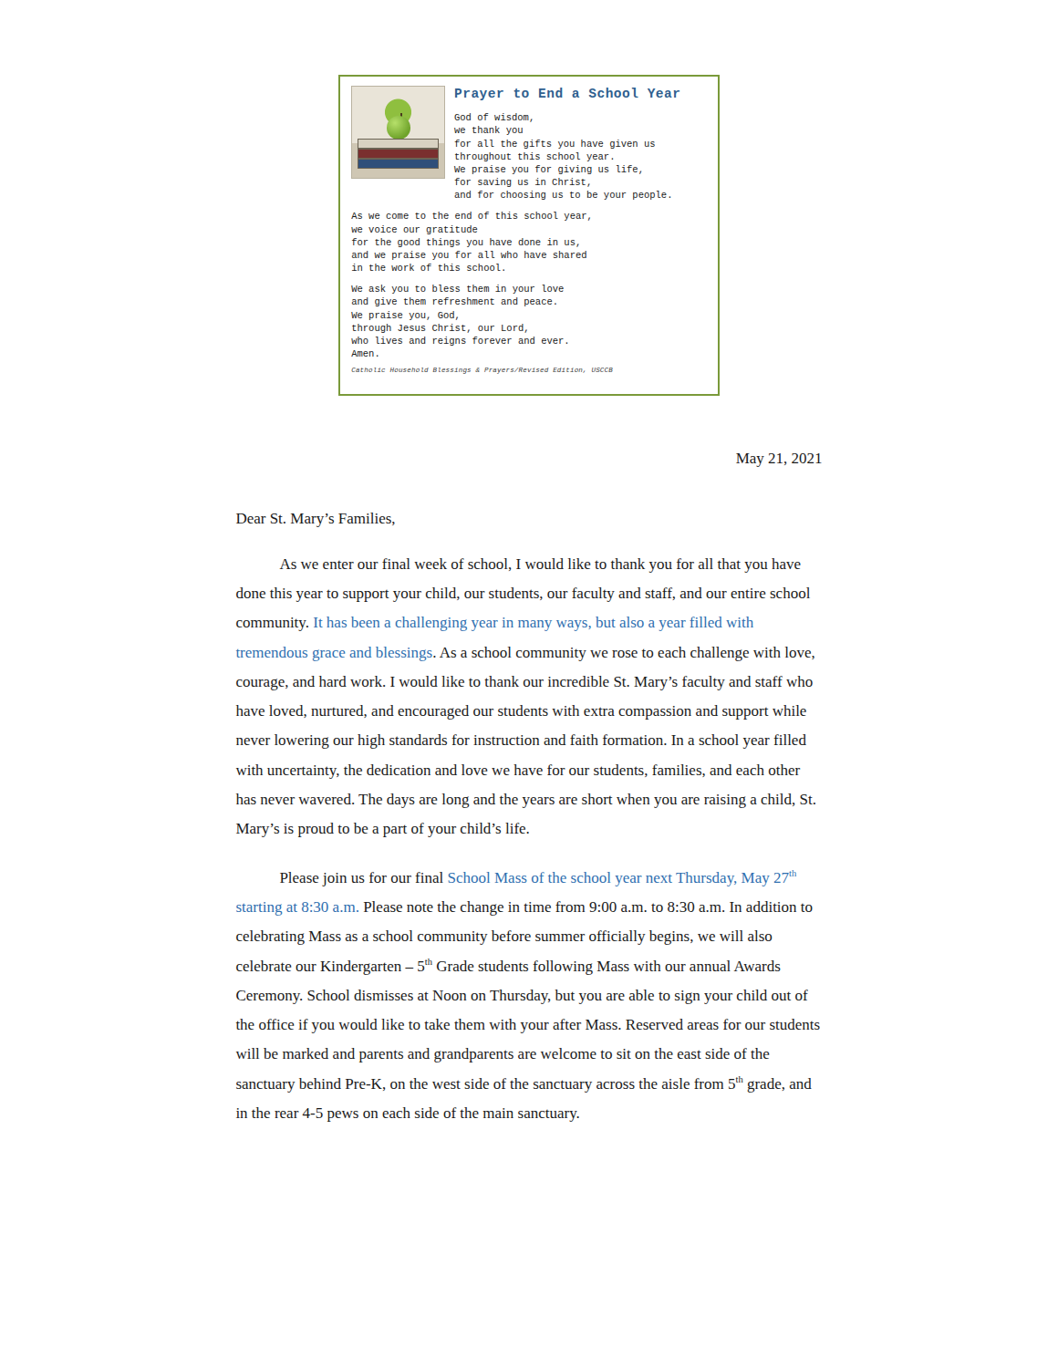Prayer to End a School Year
God of wisdom,
we thank you
for all the gifts you have given us
throughout this school year.
We praise you for giving us life,
for saving us in Christ,
and for choosing us to be your people.
As we come to the end of this school year,
we voice our gratitude
for the good things you have done in us,
and we praise you for all who have shared
in the work of this school.
We ask you to bless them in your love
and give them refreshment and peace.
We praise you, God,
through Jesus Christ, our Lord,
who lives and reigns forever and ever.
Amen.
Catholic Household Blessings & Prayers/Revised Edition, USCCB
May 21, 2021
Dear St. Mary’s Families,
As we enter our final week of school, I would like to thank you for all that you have done this year to support your child, our students, our faculty and staff, and our entire school community. It has been a challenging year in many ways, but also a year filled with tremendous grace and blessings. As a school community we rose to each challenge with love, courage, and hard work. I would like to thank our incredible St. Mary’s faculty and staff who have loved, nurtured, and encouraged our students with extra compassion and support while never lowering our high standards for instruction and faith formation. In a school year filled with uncertainty, the dedication and love we have for our students, families, and each other has never wavered. The days are long and the years are short when you are raising a child, St. Mary’s is proud to be a part of your child’s life.
Please join us for our final School Mass of the school year next Thursday, May 27th starting at 8:30 a.m. Please note the change in time from 9:00 a.m. to 8:30 a.m. In addition to celebrating Mass as a school community before summer officially begins, we will also celebrate our Kindergarten – 5th Grade students following Mass with our annual Awards Ceremony. School dismisses at Noon on Thursday, but you are able to sign your child out of the office if you would like to take them with your after Mass. Reserved areas for our students will be marked and parents and grandparents are welcome to sit on the east side of the sanctuary behind Pre-K, on the west side of the sanctuary across the aisle from 5th grade, and in the rear 4-5 pews on each side of the main sanctuary.